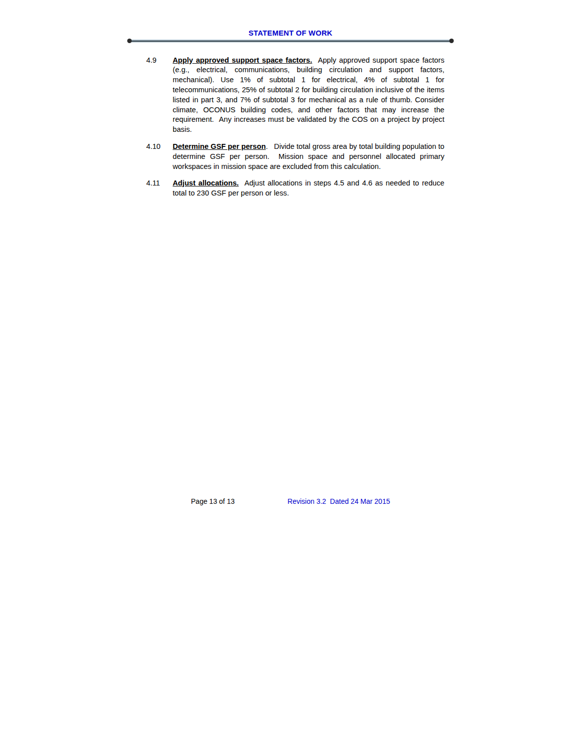STATEMENT OF WORK
4.9
Apply approved support space factors. Apply approved support space factors (e.g., electrical, communications, building circulation and support factors, mechanical). Use 1% of subtotal 1 for electrical, 4% of subtotal 1 for telecommunications, 25% of subtotal 2 for building circulation inclusive of the items listed in part 3, and 7% of subtotal 3 for mechanical as a rule of thumb. Consider climate, OCONUS building codes, and other factors that may increase the requirement. Any increases must be validated by the COS on a project by project basis.
4.10
Determine GSF per person. Divide total gross area by total building population to determine GSF per person. Mission space and personnel allocated primary workspaces in mission space are excluded from this calculation.
4.11
Adjust allocations. Adjust allocations in steps 4.5 and 4.6 as needed to reduce total to 230 GSF per person or less.
Page 13 of 13 Revision 3.2 Dated 24 Mar 2015